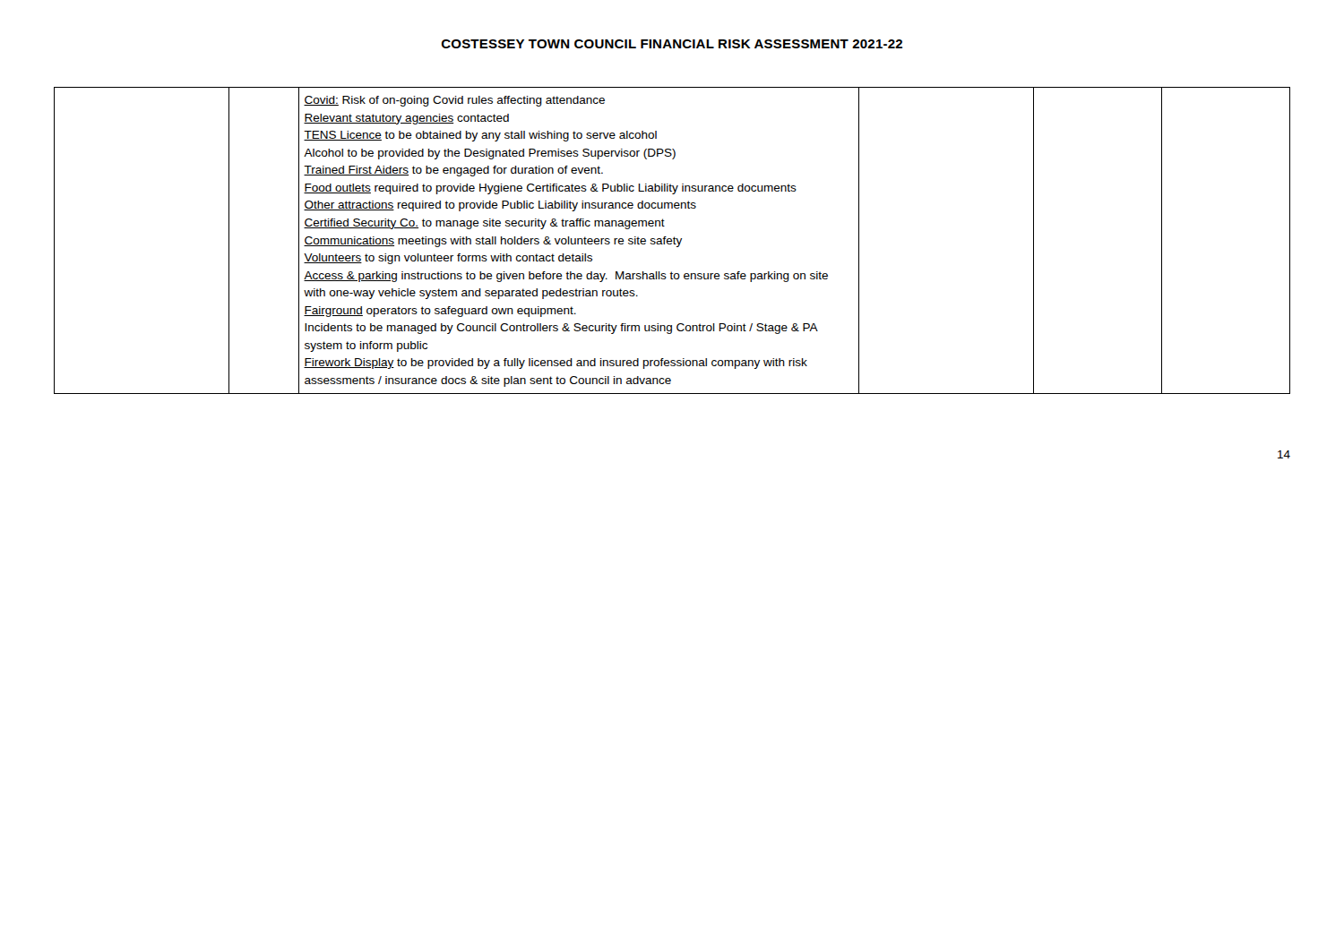COSTESSEY TOWN COUNCIL FINANCIAL RISK ASSESSMENT 2021-22
| | | Covid: Risk of on-going Covid rules affecting attendance Relevant statutory agencies contacted TENS Licence to be obtained by any stall wishing to serve alcohol Alcohol to be provided by the Designated Premises Supervisor (DPS) Trained First Aiders to be engaged for duration of event. Food outlets required to provide Hygiene Certificates & Public Liability insurance documents Other attractions required to provide Public Liability insurance documents Certified Security Co. to manage site security & traffic management Communications meetings with stall holders & volunteers re site safety Volunteers to sign volunteer forms with contact details Access & parking instructions to be given before the day. Marshalls to ensure safe parking on site with one-way vehicle system and separated pedestrian routes. Fairground operators to safeguard own equipment. Incidents to be managed by Council Controllers & Security firm using Control Point / Stage & PA system to inform public Firework Display to be provided by a fully licensed and insured professional company with risk assessments / insurance docs & site plan sent to Council in advance | | | |
14